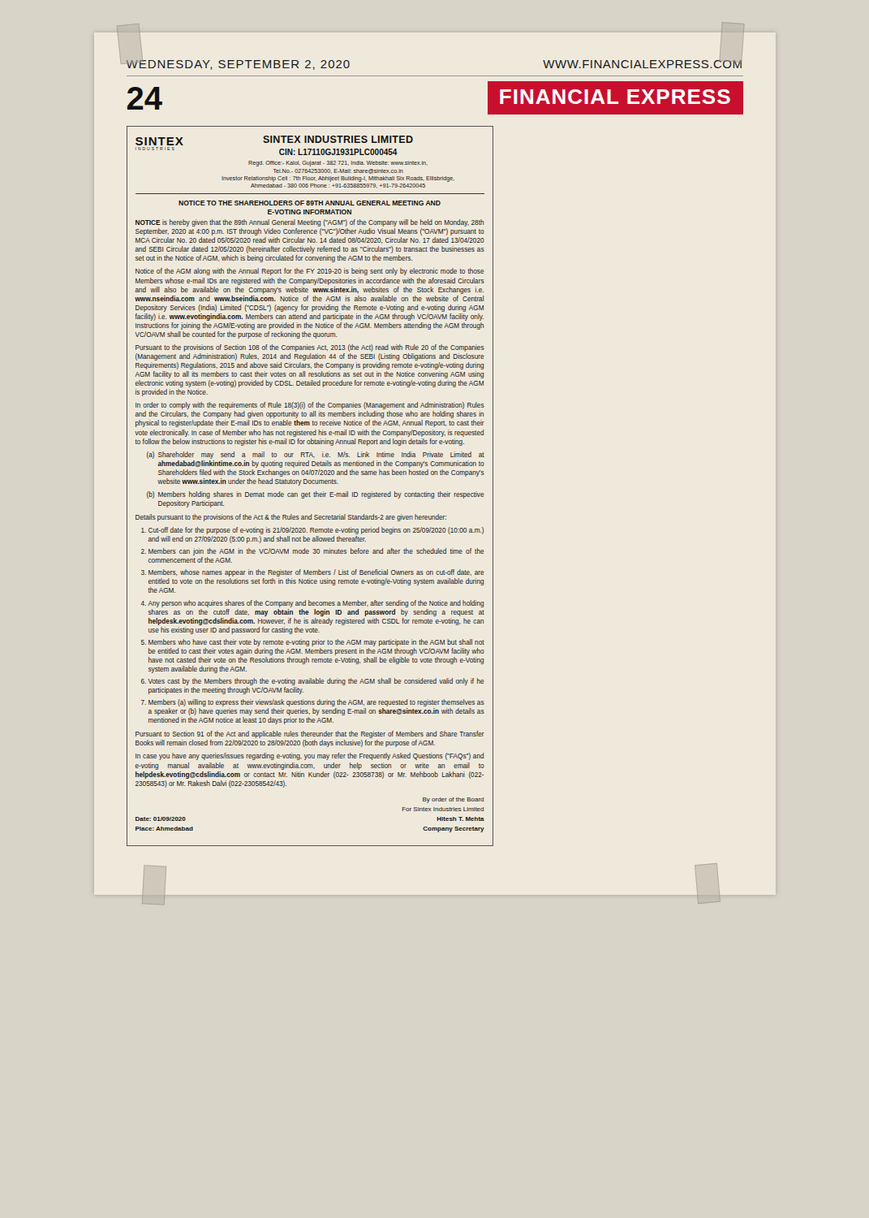WEDNESDAY, SEPTEMBER 2, 2020
WWW.FINANCIALEXPRESS.COM
24
FINANCIAL EXPRESS
SINTEXINDUSTRIES
SINTEX INDUSTRIES LIMITED
CIN: L17110GJ1931PLC000454
Regd. Office:- Kalol, Gujarat - 382 721, India. Website: www.sintex.in,
Tel.No.- 02764253000, E-Mail: share@sintex.co.in
Investor Relationship Cell : 7th Floor, Abhijeet Building-I, Mithakhali Six Roads, Ellisbridge,
Ahmedabad - 380 006 Phone : +91-6358855979, +91-79-26420045
NOTICE TO THE SHAREHOLDERS OF 89TH ANNUAL GENERAL MEETING AND
E-VOTING INFORMATION
NOTICE is hereby given that the 89th Annual General Meeting ("AGM") of the Company will be held on Monday, 28th September, 2020 at 4:00 p.m. IST through Video Conference ("VC")/Other Audio Visual Means ("OAVM") pursuant to MCA Circular No. 20 dated 05/05/2020 read with Circular No. 14 dated 08/04/2020, Circular No. 17 dated 13/04/2020 and SEBI Circular dated 12/05/2020 (hereinafter collectively referred to as "Circulars") to transact the businesses as set out in the Notice of AGM, which is being circulated for convening the AGM to the members.
Notice of the AGM along with the Annual Report for the FY 2019-20 is being sent only by electronic mode to those Members whose e-mail IDs are registered with the Company/Depositories in accordance with the aforesaid Circulars and will also be available on the Company's website www.sintex.in, websites of the Stock Exchanges i.e. www.nseindia.com and www.bseindia.com. Notice of the AGM is also available on the website of Central Depository Services (India) Limited ("CDSL") (agency for providing the Remote e-Voting and e-voting during AGM facility) i.e. www.evotingindia.com. Members can attend and participate in the AGM through VC/OAVM facility only. Instructions for joining the AGM/E-voting are provided in the Notice of the AGM. Members attending the AGM through VC/OAVM shall be counted for the purpose of reckoning the quorum.
Pursuant to the provisions of Section 108 of the Companies Act, 2013 (the Act) read with Rule 20 of the Companies (Management and Administration) Rules, 2014 and Regulation 44 of the SEBI (Listing Obligations and Disclosure Requirements) Regulations, 2015 and above said Circulars, the Company is providing remote e-voting/e-voting during AGM facility to all its members to cast their votes on all resolutions as set out in the Notice convening AGM using electronic voting system (e-voting) provided by CDSL. Detailed procedure for remote e-voting/e-voting during the AGM is provided in the Notice.
In order to comply with the requirements of Rule 18(3)(i) of the Companies (Management and Administration) Rules and the Circulars, the Company had given opportunity to all its members including those who are holding shares in physical to register/update their E-mail IDs to enable them to receive Notice of the AGM, Annual Report, to cast their vote electronically. In case of Member who has not registered his e-mail ID with the Company/Depository, is requested to follow the below instructions to register his e-mail ID for obtaining Annual Report and login details for e-voting.
(a) Shareholder may send a mail to our RTA, i.e. M/s. Link Intime India Private Limited at ahmedabad@linkintime.co.in by quoting required Details as mentioned in the Company's Communication to Shareholders filed with the Stock Exchanges on 04/07/2020 and the same has been hosted on the Company's website www.sintex.in under the head Statutory Documents.
(b) Members holding shares in Demat mode can get their E-mail ID registered by contacting their respective Depository Participant.
Details pursuant to the provisions of the Act & the Rules and Secretarial Standards-2 are given hereunder:
Cut-off date for the purpose of e-voting is 21/09/2020. Remote e-voting period begins on 25/09/2020 (10:00 a.m.) and will end on 27/09/2020 (5:00 p.m.) and shall not be allowed thereafter.
Members can join the AGM in the VC/OAVM mode 30 minutes before and after the scheduled time of the commencement of the AGM.
Members, whose names appear in the Register of Members / List of Beneficial Owners as on cut-off date, are entitled to vote on the resolutions set forth in this Notice using remote e-voting/e-Voting system available during the AGM.
Any person who acquires shares of the Company and becomes a Member, after sending of the Notice and holding shares as on the cutoff date, may obtain the login ID and password by sending a request at helpdesk.evoting@cdslindia.com. However, if he is already registered with CSDL for remote e-voting, he can use his existing user ID and password for casting the vote.
Members who have cast their vote by remote e-voting prior to the AGM may participate in the AGM but shall not be entitled to cast their votes again during the AGM. Members present in the AGM through VC/OAVM facility who have not casted their vote on the Resolutions through remote e-Voting, shall be eligible to vote through e-Voting system available during the AGM.
Votes cast by the Members through the e-voting available during the AGM shall be considered valid only if he participates in the meeting through VC/OAVM facility.
Members (a) willing to express their views/ask questions during the AGM, are requested to register themselves as a speaker or (b) have queries may send their queries, by sending E-mail on share@sintex.co.in with details as mentioned in the AGM notice at least 10 days prior to the AGM.
Pursuant to Section 91 of the Act and applicable rules thereunder that the Register of Members and Share Transfer Books will remain closed from 22/09/2020 to 28/09/2020 (both days inclusive) for the purpose of AGM.
In case you have any queries/issues regarding e-voting, you may refer the Frequently Asked Questions ("FAQs") and e-voting manual available at www.evotingindia.com, under help section or write an email to helpdesk.evoting@cdslindia.com or contact Mr. Nitin Kunder (022- 23058738) or Mr. Mehboob Lakhani (022-23058543) or Mr. Rakesh Dalvi (022-23058542/43).
Date: 01/09/2020
Place: Ahmedabad
By order of the Board
For Sintex Industries Limited
Hitesh T. Mehta Company Secretary